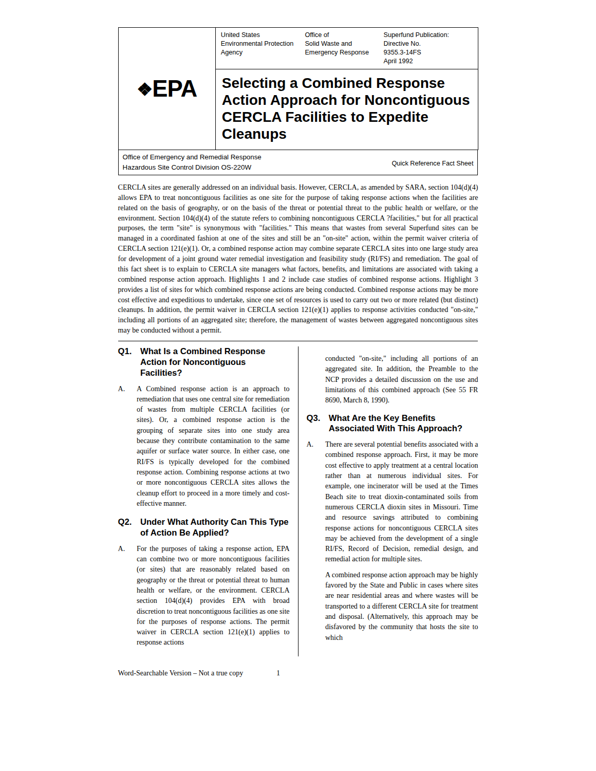❖EPA
United States
Environmental Protection
Agency
Office of
Solid Waste and
Emergency Response
Superfund Publication: Directive No.
9355.3-14FS
April 1992
Selecting a Combined Response Action Approach for Noncontiguous CERCLA Facilities to Expedite Cleanups
Office of Emergency and Remedial Response
Hazardous Site Control Division OS-220W
Quick Reference Fact Sheet
CERCLA sites are generally addressed on an individual basis. However, CERCLA, as amended by SARA, section 104(d)(4) allows EPA to treat noncontiguous facilities as one site for the purpose of taking response actions when the facilities are related on the basis of geography, or on the basis of the threat or potential threat to the public health or welfare, or the environment. Section 104(d)(4) of the statute refers to combining noncontiguous CERCLA ?facilities," but for all practical purposes, the term "site" is synonymous with "facilities." This means that wastes from several Superfund sites can be managed in a coordinated fashion at one of the sites and still be an "on-site" action, within the permit waiver criteria of CERCLA section 121(e)(1). Or, a combined response action may combine separate CERCLA sites into one large study area for development of a joint ground water remedial investigation and feasibility study (RI/FS) and remediation. The goal of this fact sheet is to explain to CERCLA site managers what factors, benefits, and limitations are associated with taking a combined response action approach. Highlights 1 and 2 include case studies of combined response actions. Highlight 3 provides a list of sites for which combined response actions are being conducted. Combined response actions may be more cost effective and expeditious to undertake, since one set of resources is used to carry out two or more related (but distinct) cleanups. In addition, the permit waiver in CERCLA section 121(e)(1) applies to response activities conducted "on-site," including all portions of an aggregated site; therefore, the management of wastes between aggregated noncontiguous sites may be conducted without a permit.
Q1. What Is a Combined Response Action for Noncontiguous Facilities?
A.
A Combined response action is an approach to remediation that uses one central site for remediation of wastes from multiple CERCLA facilities (or sites). Or, a combined response action is the grouping of separate sites into one study area because they contribute contamination to the same aquifer or surface water source. In either case, one RI/FS is typically developed for the combined response action. Combining response actions at two or more noncontiguous CERCLA sites allows the cleanup effort to proceed in a more timely and cost-effective manner.
Q2. Under What Authority Can This Type of Action Be Applied?
A.
For the purposes of taking a response action, EPA can combine two or more noncontiguous facilities (or sites) that are reasonably related based on geography or the threat or potential threat to human health or welfare, or the environment. CERCLA section 104(d)(4) provides EPA with broad discretion to treat noncontiguous facilities as one site for the purposes of response actions. The permit waiver in CERCLA section 121(e)(1) applies to response actions
conducted "on-site," including all portions of an aggregated site. In addition, the Preamble to the NCP provides a detailed discussion on the use and limitations of this combined approach (See 55 FR 8690, March 8, 1990).
Q3. What Are the Key Benefits Associated With This Approach?
A.
There are several potential benefits associated with a combined response approach. First, it may be more cost effective to apply treatment at a central location rather than at numerous individual sites. For example, one incinerator will be used at the Times Beach site to treat dioxin-contaminated soils from numerous CERCLA dioxin sites in Missouri. Time and resource savings attributed to combining response actions for noncontiguous CERCLA sites may be achieved from the development of a single RI/FS, Record of Decision, remedial design, and remedial action for multiple sites.
A combined response action approach may be highly favored by the State and Public in cases where sites are near residential areas and where wastes will be transported to a different CERCLA site for treatment and disposal. (Alternatively, this approach may be disfavored by the community that hosts the site to which
Word-Searchable Version – Not a true copy 1